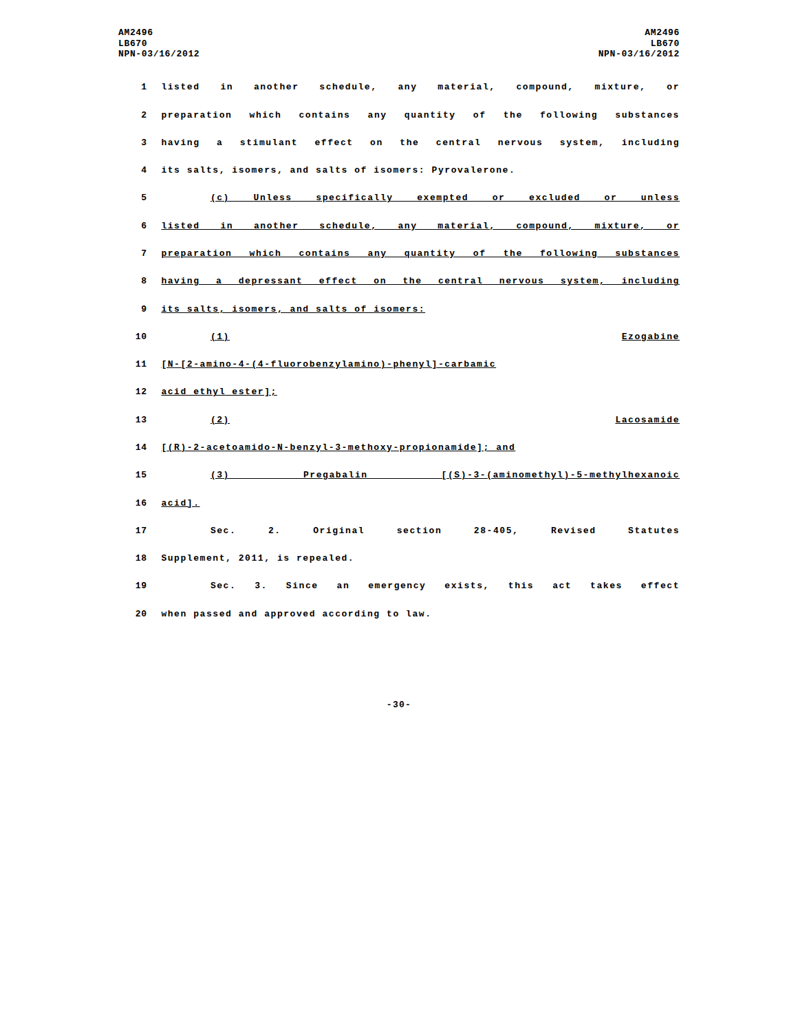AM2496 AM2496
LB670 LB670
NPN-03/16/2012 NPN-03/16/2012
1 listed in another schedule, any material, compound, mixture, or
2 preparation which contains any quantity of the following substances
3 having a stimulant effect on the central nervous system, including
4 its salts, isomers, and salts of isomers: Pyrovalerone.
5 (c) Unless specifically exempted or excluded or unless
6 listed in another schedule, any material, compound, mixture, or
7 preparation which contains any quantity of the following substances
8 having a depressant effect on the central nervous system, including
9 its salts, isomers, and salts of isomers:
10 (1) Ezogabine
11 [N-[2-amino-4-(4-fluorobenzylamino)-phenyl]-carbamic
12 acid ethyl ester];
13 (2) Lacosamide
14 [(R)-2-acetoamido-N-benzyl-3-methoxy-propionamide]; and
15 (3) Pregabalin [(S)-3-(aminomethyl)-5-methylhexanoic
16 acid].
17 Sec. 2. Original section 28-405, Revised Statutes
18 Supplement, 2011, is repealed.
19 Sec. 3. Since an emergency exists, this act takes effect
20 when passed and approved according to law.
-30-